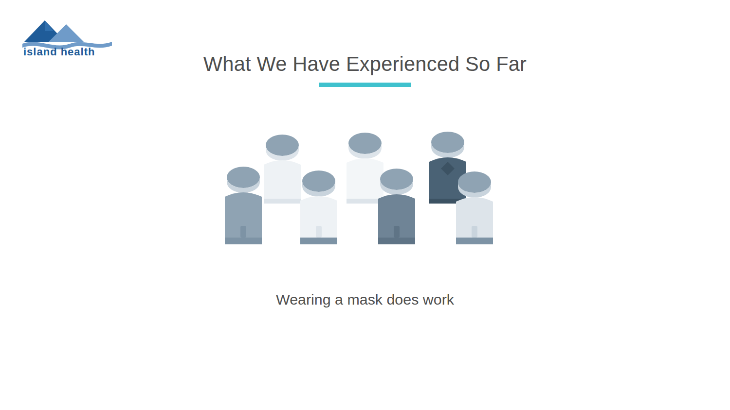island health island health
What We Have Experienced So Far
Group of people
Wearing a mask does work